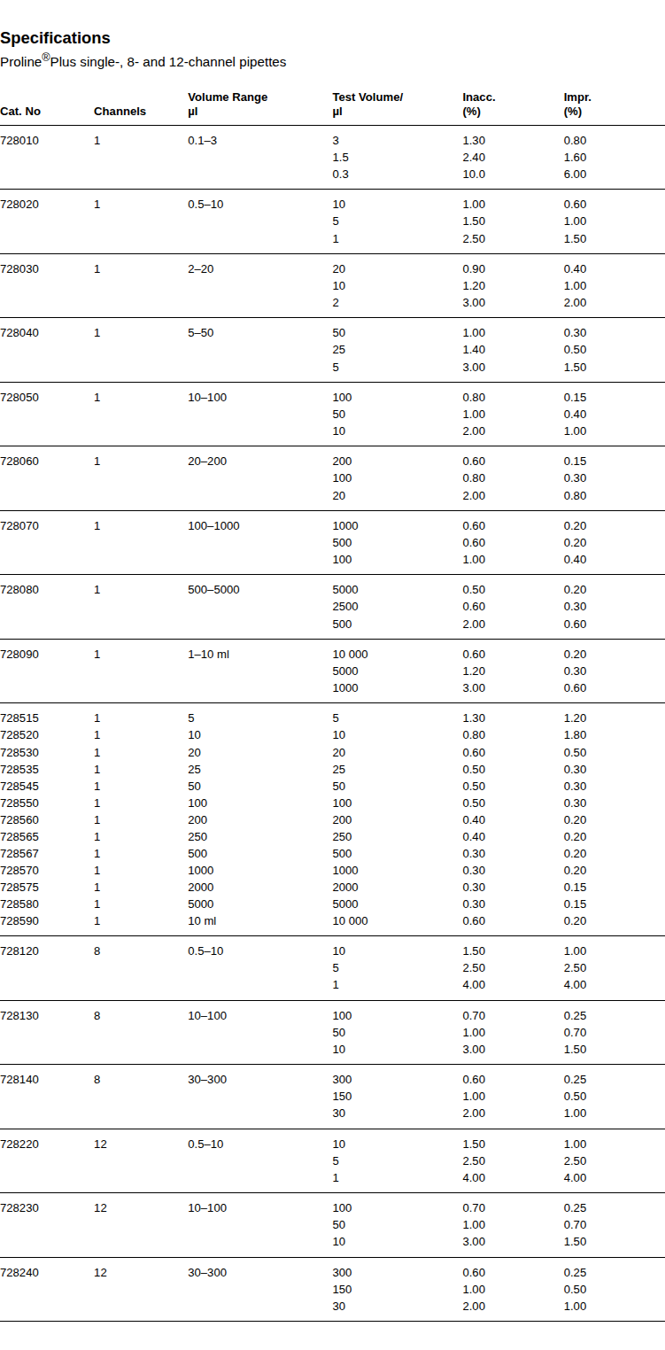Specifications
Proline®Plus single-, 8- and 12-channel pipettes
| Cat. No | Channels | Volume Range µl | Test Volume/ µl | Inacc. (%) | Impr. (%) |
| --- | --- | --- | --- | --- | --- |
| 728010 | 1 | 0.1–3 | 3 1.5 0.3 | 1.30 2.40 10.0 | 0.80 1.60 6.00 |
| 728020 | 1 | 0.5–10 | 10 5 1 | 1.00 1.50 2.50 | 0.60 1.00 1.50 |
| 728030 | 1 | 2–20 | 20 10 2 | 0.90 1.20 3.00 | 0.40 1.00 2.00 |
| 728040 | 1 | 5–50 | 50 25 5 | 1.00 1.40 3.00 | 0.30 0.50 1.50 |
| 728050 | 1 | 10–100 | 100 50 10 | 0.80 1.00 2.00 | 0.15 0.40 1.00 |
| 728060 | 1 | 20–200 | 200 100 20 | 0.60 0.80 2.00 | 0.15 0.30 0.80 |
| 728070 | 1 | 100–1000 | 1000 500 100 | 0.60 0.60 1.00 | 0.20 0.20 0.40 |
| 728080 | 1 | 500–5000 | 5000 2500 500 | 0.50 0.60 2.00 | 0.20 0.30 0.60 |
| 728090 | 1 | 1–10 ml | 10 000 5000 1000 | 0.60 1.20 3.00 | 0.20 0.30 0.60 |
| 728515 728520 728530 728535 728545 728550 728560 728565 728567 728570 728575 728580 728590 | 1 1 1 1 1 1 1 1 1 1 1 1 1 | 5 10 20 25 50 100 200 250 500 1000 2000 5000 10 ml | 5 10 20 25 50 100 200 250 500 1000 2000 5000 10 000 | 1.30 0.80 0.60 0.50 0.50 0.50 0.40 0.40 0.30 0.30 0.30 0.30 0.60 | 1.20 1.80 0.50 0.30 0.30 0.30 0.20 0.20 0.20 0.20 0.15 0.15 0.20 |
| 728120 | 8 | 0.5–10 | 10 5 1 | 1.50 2.50 4.00 | 1.00 2.50 4.00 |
| 728130 | 8 | 10–100 | 100 50 10 | 0.70 1.00 3.00 | 0.25 0.70 1.50 |
| 728140 | 8 | 30–300 | 300 150 30 | 0.60 1.00 2.00 | 0.25 0.50 1.00 |
| 728220 | 12 | 0.5–10 | 10 5 1 | 1.50 2.50 4.00 | 1.00 2.50 4.00 |
| 728230 | 12 | 10–100 | 100 50 10 | 0.70 1.00 3.00 | 0.25 0.70 1.50 |
| 728240 | 12 | 30–300 | 300 150 30 | 0.60 1.00 2.00 | 0.25 0.50 1.00 |